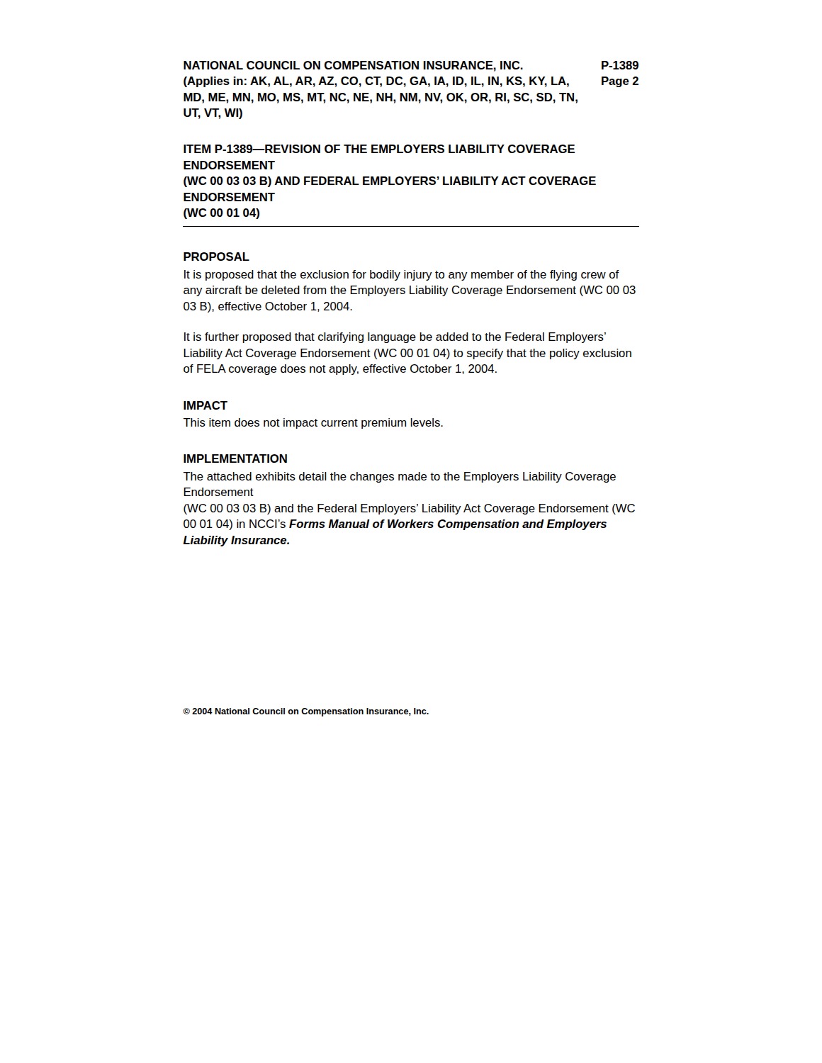| NATIONAL COUNCIL ON COMPENSATION INSURANCE, INC. | P-1389 |
| (Applies in: AK, AL, AR, AZ, CO, CT, DC, GA, IA, ID, IL, IN, KS, KY, LA, | Page 2 |
| MD, ME, MN, MO, MS, MT, NC, NE, NH, NM, NV, OK, OR, RI, SC, SD, TN, UT, VT, WI) | |
ITEM P-1389—REVISION OF THE EMPLOYERS LIABILITY COVERAGE ENDORSEMENT
(WC 00 03 03 B) AND FEDERAL EMPLOYERS’ LIABILITY ACT COVERAGE ENDORSEMENT
(WC 00 01 04)
PROPOSAL
It is proposed that the exclusion for bodily injury to any member of the flying crew of any aircraft be deleted from the Employers Liability Coverage Endorsement (WC 00 03 03 B), effective October 1, 2004.
It is further proposed that clarifying language be added to the Federal Employers’ Liability Act Coverage Endorsement (WC 00 01 04) to specify that the policy exclusion of FELA coverage does not apply, effective October 1, 2004.
IMPACT
This item does not impact current premium levels.
IMPLEMENTATION
The attached exhibits detail the changes made to the Employers Liability Coverage Endorsement
(WC 00 03 03 B) and the Federal Employers’ Liability Act Coverage Endorsement (WC 00 01 04) in NCCI’s Forms Manual of Workers Compensation and Employers Liability Insurance.
© 2004 National Council on Compensation Insurance, Inc.